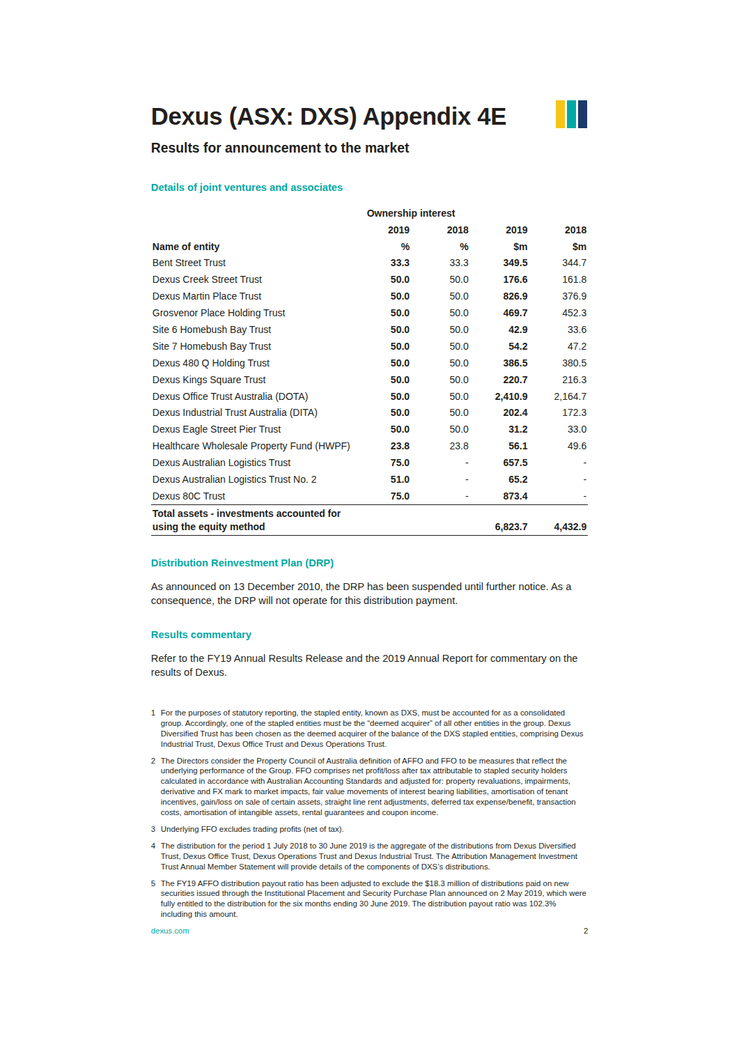Dexus (ASX: DXS) Appendix 4E
Results for announcement to the market
Details of joint ventures and associates
| | Ownership interest | | |
| | 2019 | 2018 | 2019 | 2018 |
| Name of entity | % | % | $m | $m |
| Bent Street Trust | 33.3 | 33.3 | 349.5 | 344.7 |
| Dexus Creek Street Trust | 50.0 | 50.0 | 176.6 | 161.8 |
| Dexus Martin Place Trust | 50.0 | 50.0 | 826.9 | 376.9 |
| Grosvenor Place Holding Trust | 50.0 | 50.0 | 469.7 | 452.3 |
| Site 6 Homebush Bay Trust | 50.0 | 50.0 | 42.9 | 33.6 |
| Site 7 Homebush Bay Trust | 50.0 | 50.0 | 54.2 | 47.2 |
| Dexus 480 Q Holding Trust | 50.0 | 50.0 | 386.5 | 380.5 |
| Dexus Kings Square Trust | 50.0 | 50.0 | 220.7 | 216.3 |
| Dexus Office Trust Australia (DOTA) | 50.0 | 50.0 | 2,410.9 | 2,164.7 |
| Dexus Industrial Trust Australia (DITA) | 50.0 | 50.0 | 202.4 | 172.3 |
| Dexus Eagle Street Pier Trust | 50.0 | 50.0 | 31.2 | 33.0 |
| Healthcare Wholesale Property Fund (HWPF) | 23.8 | 23.8 | 56.1 | 49.6 |
| Dexus Australian Logistics Trust | 75.0 | - | 657.5 | - |
| Dexus Australian Logistics Trust No. 2 | 51.0 | - | 65.2 | - |
| Dexus 80C Trust | 75.0 | - | 873.4 | - |
| Total assets - investments accounted for using the equity method | | | 6,823.7 | 4,432.9 |
Distribution Reinvestment Plan (DRP)
As announced on 13 December 2010, the DRP has been suspended until further notice. As a consequence, the DRP will not operate for this distribution payment.
Results commentary
Refer to the FY19 Annual Results Release and the 2019 Annual Report for commentary on the results of Dexus.
For the purposes of statutory reporting, the stapled entity, known as DXS, must be accounted for as a consolidated group. Accordingly, one of the stapled entities must be the “deemed acquirer” of all other entities in the group. Dexus Diversified Trust has been chosen as the deemed acquirer of the balance of the DXS stapled entities, comprising Dexus Industrial Trust, Dexus Office Trust and Dexus Operations Trust.
The Directors consider the Property Council of Australia definition of AFFO and FFO to be measures that reflect the underlying performance of the Group. FFO comprises net profit/loss after tax attributable to stapled security holders calculated in accordance with Australian Accounting Standards and adjusted for: property revaluations, impairments, derivative and FX mark to market impacts, fair value movements of interest bearing liabilities, amortisation of tenant incentives, gain/loss on sale of certain assets, straight line rent adjustments, deferred tax expense/benefit, transaction costs, amortisation of intangible assets, rental guarantees and coupon income.
Underlying FFO excludes trading profits (net of tax).
The distribution for the period 1 July 2018 to 30 June 2019 is the aggregate of the distributions from Dexus Diversified Trust, Dexus Office Trust, Dexus Operations Trust and Dexus Industrial Trust. The Attribution Management Investment Trust Annual Member Statement will provide details of the components of DXS’s distributions.
The FY19 AFFO distribution payout ratio has been adjusted to exclude the $18.3 million of distributions paid on new securities issued through the Institutional Placement and Security Purchase Plan announced on 2 May 2019, which were fully entitled to the distribution for the six months ending 30 June 2019. The distribution payout ratio was 102.3% including this amount.
dexus.com 2